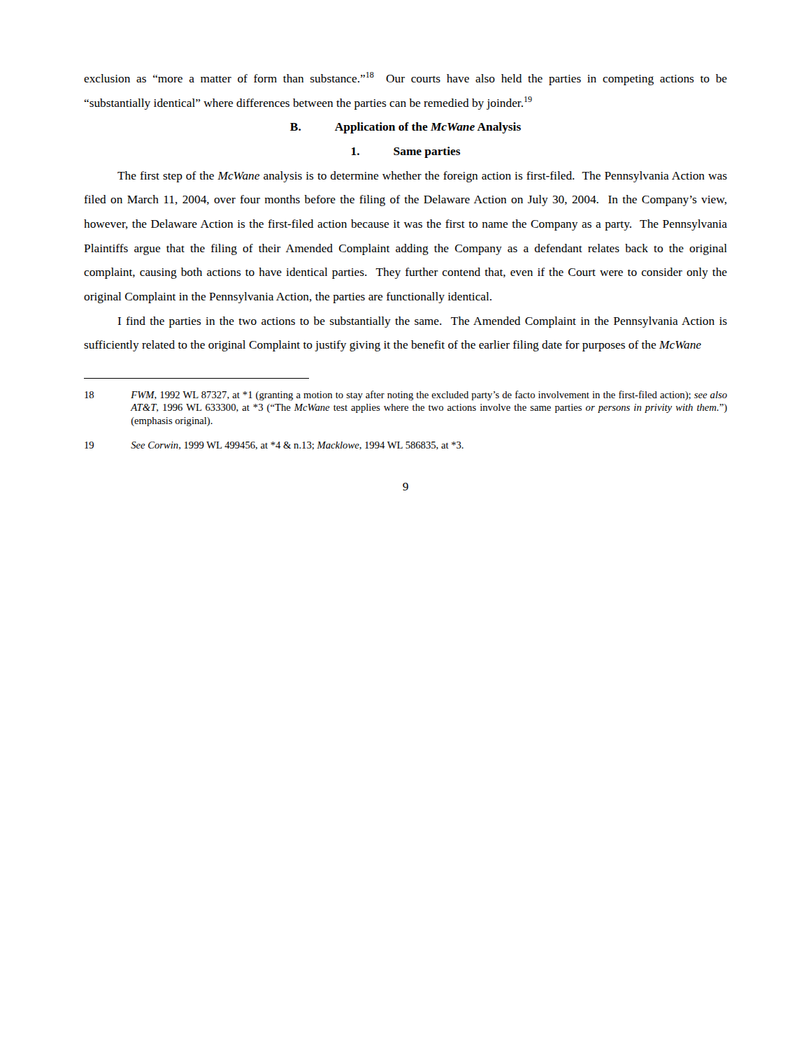exclusion as “more a matter of form than substance.”18 Our courts have also held the parties in competing actions to be “substantially identical” where differences between the parties can be remedied by joinder.19
B. Application of the McWane Analysis
1. Same parties
The first step of the McWane analysis is to determine whether the foreign action is first-filed. The Pennsylvania Action was filed on March 11, 2004, over four months before the filing of the Delaware Action on July 30, 2004. In the Company’s view, however, the Delaware Action is the first-filed action because it was the first to name the Company as a party. The Pennsylvania Plaintiffs argue that the filing of their Amended Complaint adding the Company as a defendant relates back to the original complaint, causing both actions to have identical parties. They further contend that, even if the Court were to consider only the original Complaint in the Pennsylvania Action, the parties are functionally identical.
I find the parties in the two actions to be substantially the same. The Amended Complaint in the Pennsylvania Action is sufficiently related to the original Complaint to justify giving it the benefit of the earlier filing date for purposes of the McWane
18
FWM, 1992 WL 87327, at *1 (granting a motion to stay after noting the excluded party’s de facto involvement in the first-filed action); see also AT&T, 1996 WL 633300, at *3 (“The McWane test applies where the two actions involve the same parties or persons in privity with them.”) (emphasis original).
19
See Corwin, 1999 WL 499456, at *4 & n.13; Macklowe, 1994 WL 586835, at *3.
9